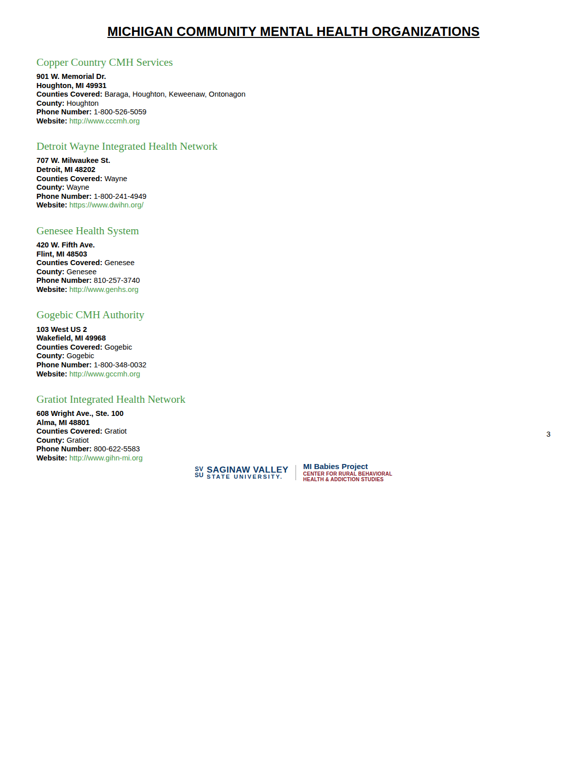MICHIGAN COMMUNITY MENTAL HEALTH ORGANIZATIONS
Copper Country CMH Services
901 W. Memorial Dr.
Houghton, MI 49931
Counties Covered: Baraga, Houghton, Keweenaw, Ontonagon
County: Houghton
Phone Number: 1-800-526-5059
Website: http://www.cccmh.org
Detroit Wayne Integrated Health Network
707 W. Milwaukee St.
Detroit, MI 48202
Counties Covered: Wayne
County: Wayne
Phone Number: 1-800-241-4949
Website: https://www.dwihn.org/
Genesee Health System
420 W. Fifth Ave.
Flint, MI 48503
Counties Covered: Genesee
County: Genesee
Phone Number: 810-257-3740
Website: http://www.genhs.org
Gogebic CMH Authority
103 West US 2
Wakefield, MI 49968
Counties Covered: Gogebic
County: Gogebic
Phone Number: 1-800-348-0032
Website: http://www.gccmh.org
Gratiot Integrated Health Network
608 Wright Ave., Ste. 100
Alma, MI 48801
Counties Covered: Gratiot
County: Gratiot
Phone Number: 800-622-5583
Website: http://www.gihn-mi.org
3
SV
SU
SAGINAW VALLEY
STATE UNIVERSITY.
MI Babies Project
CENTER FOR RURAL BEHAVIORAL
HEALTH & ADDICTION STUDIES